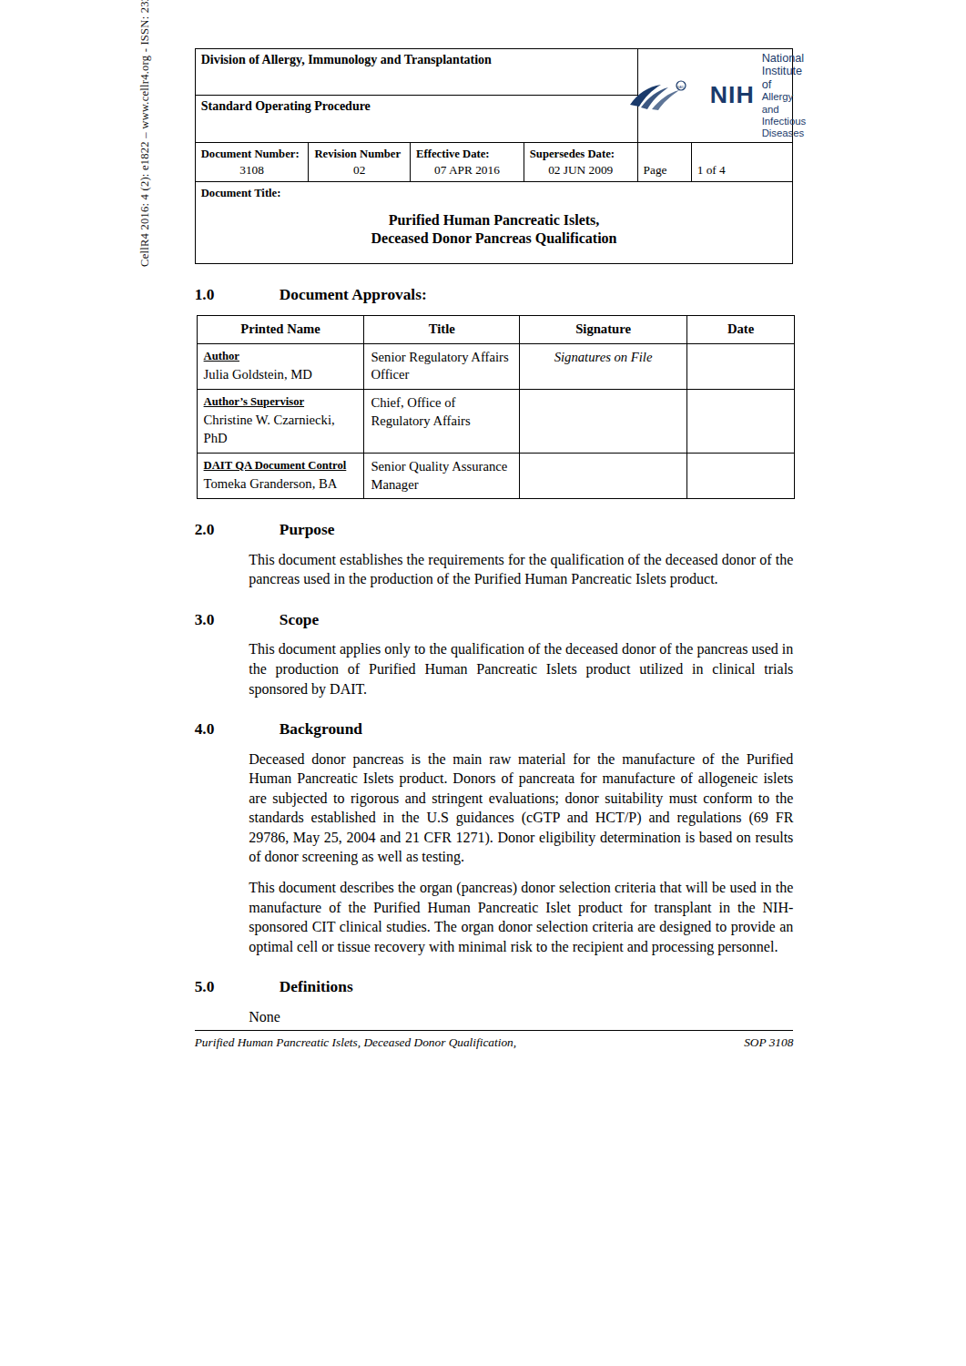CellR4 2016: 4 (2): e1822 – www.cellr4.org - ISSN: 2329-7042
| Division of Allergy, Immunology and Transplantation | NIAID NIH National Institute of Allergy and Infectious Diseases |
| Standard Operating Procedure |
| Document Number: 3108 | Revision Number 02 | Effective Date: 07 APR 2016 | Supersedes Date: 02 JUN 2009 | Page | 1 of 4 |
| Document Title: Purified Human Pancreatic Islets, Deceased Donor Pancreas Qualification |
1.0 Document Approvals:
| Printed Name | Title | Signature | Date |
| --- | --- | --- | --- |
| Author Julia Goldstein, MD | Senior Regulatory Affairs Officer | Signatures on File | |
| Author’s Supervisor Christine W. Czarniecki, PhD | Chief, Office of Regulatory Affairs | | |
| DAIT QA Document Control Tomeka Granderson, BA | Senior Quality Assurance Manager | | |
2.0 Purpose
This document establishes the requirements for the qualification of the deceased donor of the pancreas used in the production of the Purified Human Pancreatic Islets product.
3.0 Scope
This document applies only to the qualification of the deceased donor of the pancreas used in the production of Purified Human Pancreatic Islets product utilized in clinical trials sponsored by DAIT.
4.0 Background
Deceased donor pancreas is the main raw material for the manufacture of the Purified Human Pancreatic Islets product. Donors of pancreata for manufacture of allogeneic islets are subjected to rigorous and stringent evaluations; donor suitability must conform to the standards established in the U.S guidances (cGTP and HCT/P) and regulations (69 FR 29786, May 25, 2004 and 21 CFR 1271). Donor eligibility determination is based on results of donor screening as well as testing.
This document describes the organ (pancreas) donor selection criteria that will be used in the manufacture of the Purified Human Pancreatic Islet product for transplant in the NIH-sponsored CIT clinical studies. The organ donor selection criteria are designed to provide an optimal cell or tissue recovery with minimal risk to the recipient and processing personnel.
5.0 Definitions
None
Purified Human Pancreatic Islets, Deceased Donor Qualification, SOP 3108